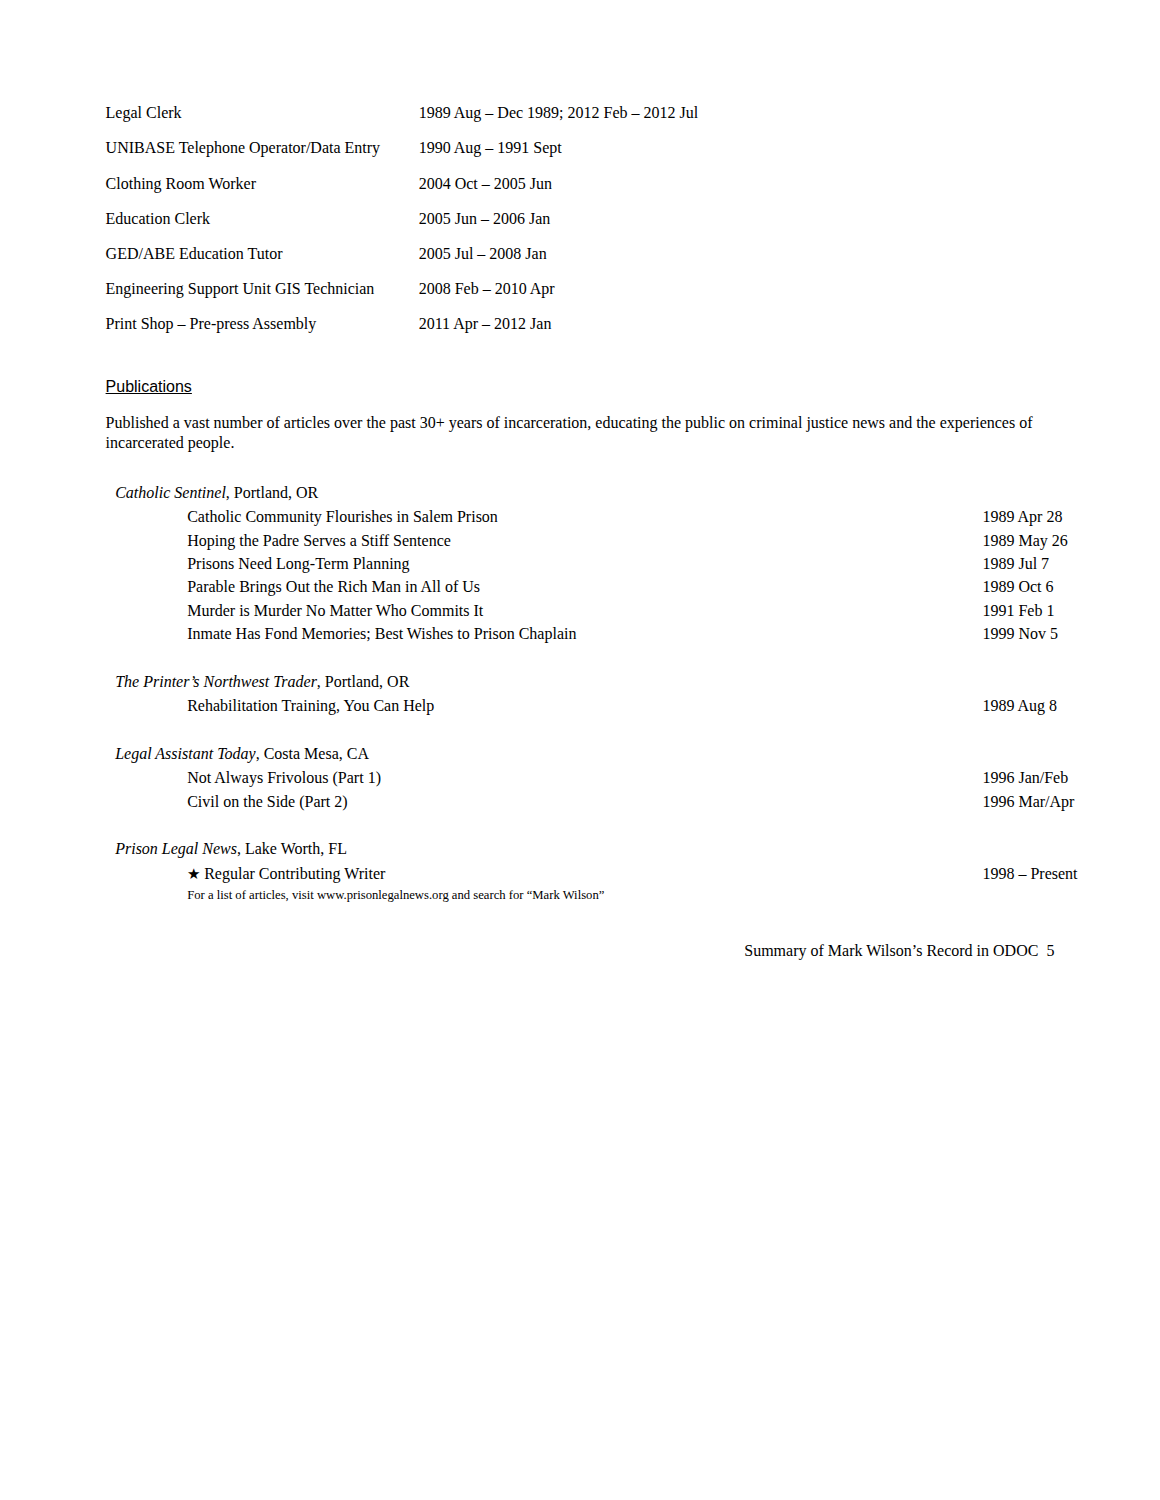| Legal Clerk | 1989 Aug – Dec 1989; 2012 Feb – 2012 Jul |
| UNIBASE Telephone Operator/Data Entry | 1990 Aug – 1991 Sept |
| Clothing Room Worker | 2004 Oct – 2005 Jun |
| Education Clerk | 2005 Jun – 2006 Jan |
| GED/ABE Education Tutor | 2005 Jul – 2008 Jan |
| Engineering Support Unit GIS Technician | 2008 Feb – 2010 Apr |
| Print Shop – Pre-press Assembly | 2011 Apr – 2012 Jan |
Publications
Published a vast number of articles over the past 30+ years of incarceration, educating the public on criminal justice news and the experiences of incarcerated people.
Catholic Sentinel, Portland, OR
| Catholic Community Flourishes in Salem Prison | 1989 Apr 28 |
| Hoping the Padre Serves a Stiff Sentence | 1989 May 26 |
| Prisons Need Long-Term Planning | 1989 Jul 7 |
| Parable Brings Out the Rich Man in All of Us | 1989 Oct 6 |
| Murder is Murder No Matter Who Commits It | 1991 Feb 1 |
| Inmate Has Fond Memories; Best Wishes to Prison Chaplain | 1999 Nov 5 |
The Printer’s Northwest Trader, Portland, OR
| Rehabilitation Training, You Can Help | 1989 Aug 8 |
Legal Assistant Today, Costa Mesa, CA
| Not Always Frivolous (Part 1) | 1996 Jan/Feb |
| Civil on the Side (Part 2) | 1996 Mar/Apr |
Prison Legal News, Lake Worth, FL
| ★ Regular Contributing Writer | 1998 – Present |
| For a list of articles, visit www.prisonlegalnews.org and search for “Mark Wilson” |
Summary of Mark Wilson’s Record in ODOC 5